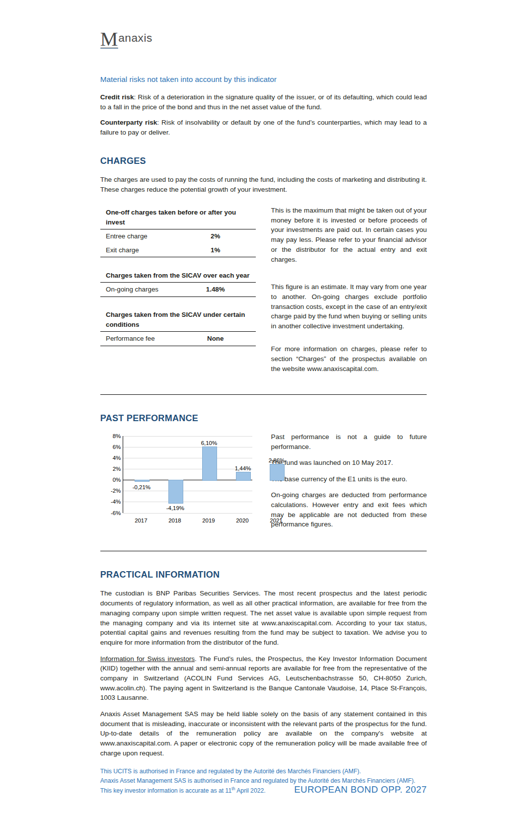M anaxis
Material risks not taken into account by this indicator
Credit risk: Risk of a deterioration in the signature quality of the issuer, or of its defaulting, which could lead to a fall in the price of the bond and thus in the net asset value of the fund.
Counterparty risk: Risk of insolvability or default by one of the fund’s counterparties, which may lead to a failure to pay or deliver.
CHARGES
The charges are used to pay the costs of running the fund, including the costs of marketing and distributing it. These charges reduce the potential growth of your investment.
| One-off charges taken before or after you invest |
| Entree charge | 2% |
| Exit charge | 1% |
| Charges taken from the SICAV over each year |
| On-going charges | 1.48% |
| Charges taken from the SICAV under certain conditions |
| Performance fee | None |
This is the maximum that might be taken out of your money before it is invested or before proceeds of your investments are paid out. In certain cases you may pay less. Please refer to your financial advisor or the distributor for the actual entry and exit charges.
This figure is an estimate. It may vary from one year to another. On-going charges exclude portfolio transaction costs, except in the case of an entry/exit charge paid by the fund when buying or selling units in another collective investment undertaking.
For more information on charges, please refer to section “Charges” of the prospectus available on the website www.anaxiscapital.com.
PAST PERFORMANCE
8%
6%
4%
2%
0%
-2%
-4%
-6%
-0,21%
-4,19%
6,10%
1,44%
2,86%
2017 2018 2019 2020 2021
Past performance is not a guide to future performance.
The fund was launched on 10 May 2017.
The base currency of the E1 units is the euro.
On-going charges are deducted from performance calculations. However entry and exit fees which may be applicable are not deducted from these performance figures.
PRACTICAL INFORMATION
The custodian is BNP Paribas Securities Services. The most recent prospectus and the latest periodic documents of regulatory information, as well as all other practical information, are available for free from the managing company upon simple written request. The net asset value is available upon simple request from the managing company and via its internet site at www.anaxiscapital.com. According to your tax status, potential capital gains and revenues resulting from the fund may be subject to taxation. We advise you to enquire for more information from the distributor of the fund.
Information for Swiss investors. The Fund’s rules, the Prospectus, the Key Investor Information Document (KIID) together with the annual and semi-annual reports are available for free from the representative of the company in Switzerland (ACOLIN Fund Services AG, Leutschenbachstrasse 50, CH-8050 Zurich, www.acolin.ch). The paying agent in Switzerland is the Banque Cantonale Vaudoise, 14, Place St-François, 1003 Lausanne.
Anaxis Asset Management SAS may be held liable solely on the basis of any statement contained in this document that is misleading, inaccurate or inconsistent with the relevant parts of the prospectus for the fund. Up-to-date details of the remuneration policy are available on the company's website at www.anaxiscapital.com. A paper or electronic copy of the remuneration policy will be made available free of charge upon request.
This UCITS is authorised in France and regulated by the Autorité des Marchés Financiers (AMF).
Anaxis Asset Management SAS is authorised in France and regulated by the Autorité des Marchés Financiers (AMF).
This key investor information is accurate as at 11th April 2022.
EUROPEAN BOND OPP. 2027